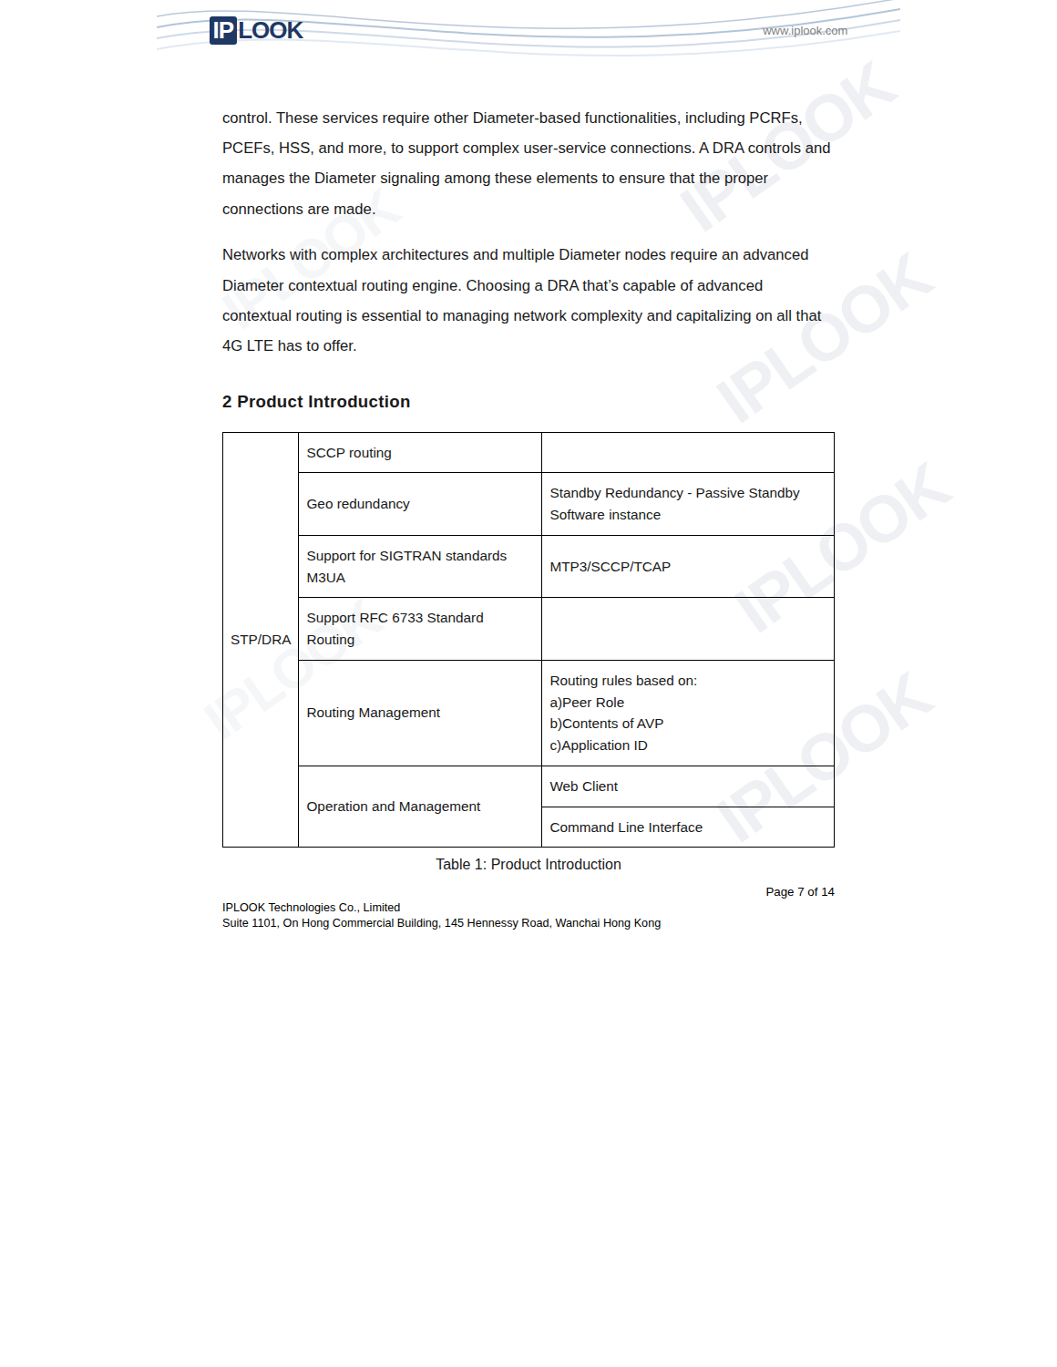IPLOOK
www.iplook.com
IPLOOK
IPLOOK
IPLOOK
IPLOOK
IPLOOK
IPLOOK
control. These services require other Diameter-based functionalities, including PCRFs, PCEFs, HSS, and more, to support complex user-service connections. A DRA controls and manages the Diameter signaling among these elements to ensure that the proper connections are made.
Networks with complex architectures and multiple Diameter nodes require an advanced Diameter contextual routing engine. Choosing a DRA that’s capable of advanced contextual routing is essential to managing network complexity and capitalizing on all that 4G LTE has to offer.
2 Product Introduction
| STP/DRA | SCCP routing | |
| Geo redundancy | Standby Redundancy - Passive Standby Software instance |
| Support for SIGTRAN standards M3UA | MTP3/SCCP/TCAP |
| Support RFC 6733 Standard Routing | |
| Routing Management | Routing rules based on: a)Peer Role b)Contents of AVP c)Application ID |
| Operation and Management | Web Client |
| Command Line Interface |
Table 1: Product Introduction
Page 7 of 14
IPLOOK Technologies Co., Limited
Suite 1101, On Hong Commercial Building, 145 Hennessy Road, Wanchai Hong Kong